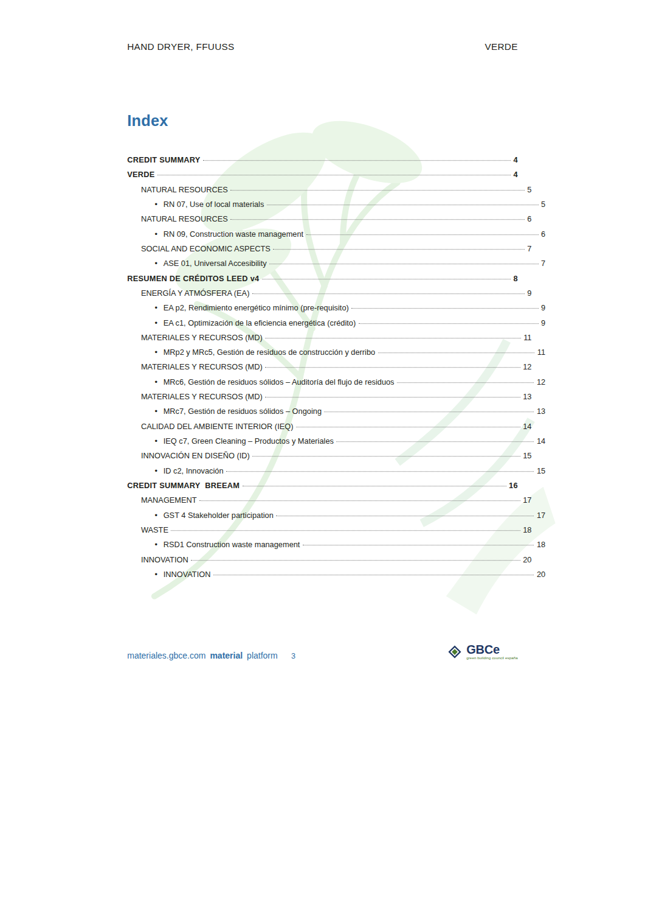HAND DRYER, FFUUSS
VERDE
Index
CREDIT SUMMARY 4
VERDE 4
NATURAL RESOURCES 5
•RN 07, Use of local materials 5
NATURAL RESOURCES 6
•RN 09, Construction waste management 6
SOCIAL AND ECONOMIC ASPECTS 7
•ASE 01, Universal Accesibility 7
RESUMEN DE CRÉDITOS LEED v4 8
ENERGÍA Y ATMÓSFERA (EA) 9
•EA p2, Rendimiento energético mínimo (pre-requisito) 9
•EA c1, Optimización de la eficiencia energética (crédito) 9
MATERIALES Y RECURSOS (MD) 11
•MRp2 y MRc5, Gestión de residuos de construcción y derribo 11
MATERIALES Y RECURSOS (MD) 12
•MRc6, Gestión de residuos sólidos – Auditoría del flujo de residuos 12
MATERIALES Y RECURSOS (MD) 13
•MRc7, Gestión de residuos sólidos – Ongoing 13
CALIDAD DEL AMBIENTE INTERIOR (IEQ) 14
•IEQ c7, Green Cleaning – Productos y Materiales 14
INNOVACIÓN EN DISEÑO (ID) 15
•ID c2, Innovación 15
CREDIT SUMMARY BREEAM 16
MANAGEMENT 17
•GST 4 Stakeholder participation 17
WASTE 18
•RSD1 Construction waste management 18
INNOVATION 20
•INNOVATION 20
materiales.gbce.com material platform 3
GBCe
green building council españa